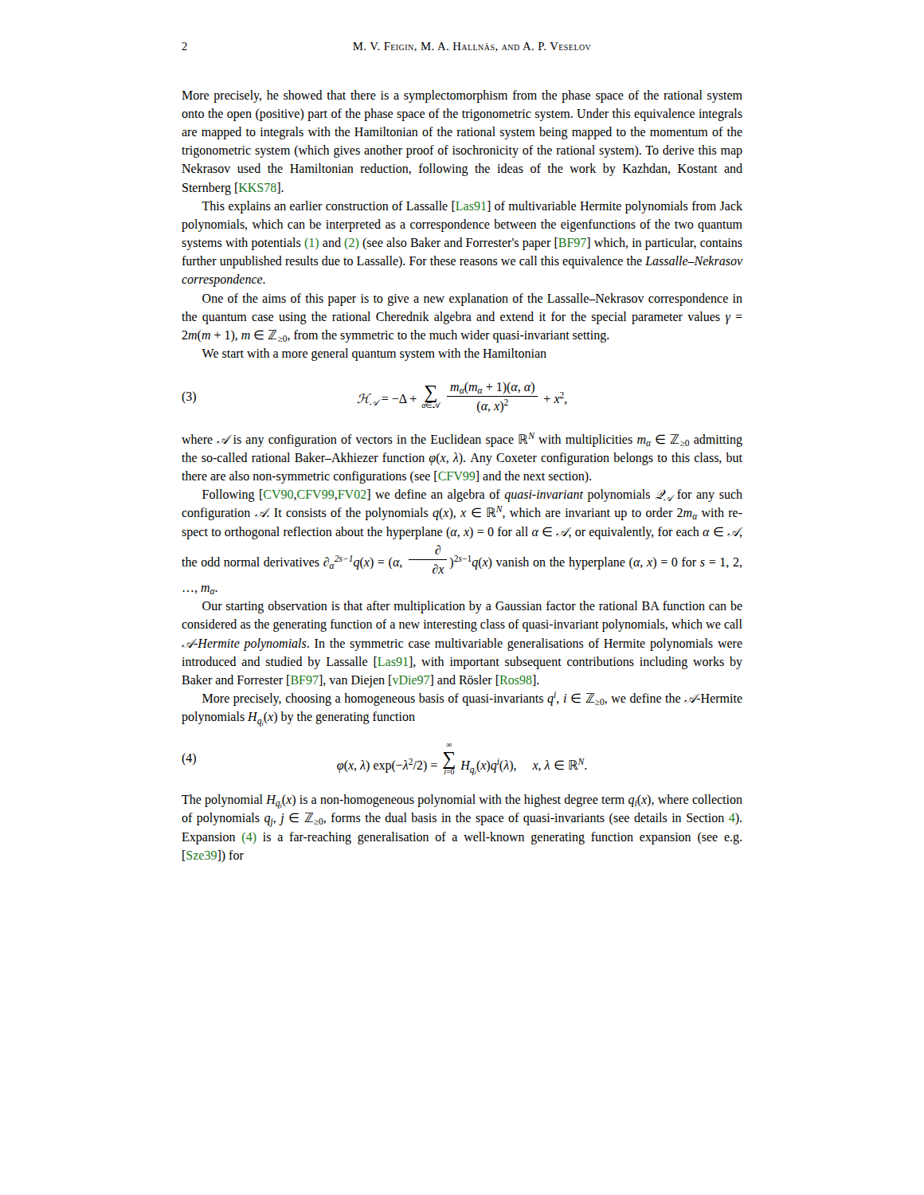2 M. V. Feigin, M. A. Hallnäs, and A. P. Veselov
More precisely, he showed that there is a symplectomorphism from the phase space of the rational system onto the open (positive) part of the phase space of the trigonometric system. Under this equivalence integrals are mapped to integrals with the Hamiltonian of the rational system being mapped to the momentum of the trigonometric system (which gives another proof of isochronicity of the rational system). To derive this map Nekrasov used the Hamiltonian reduction, following the ideas of the work by Kazhdan, Kostant and Sternberg [KKS78].
This explains an earlier construction of Lassalle [Las91] of multivariable Hermite polynomials from Jack polynomials, which can be interpreted as a correspondence between the eigenfunctions of the two quantum systems with potentials (1) and (2) (see also Baker and Forrester's paper [BF97] which, in particular, contains further unpublished results due to Lassalle). For these reasons we call this equivalence the Lassalle–Nekrasov correspondence.
One of the aims of this paper is to give a new explanation of the Lassalle–Nekrasov correspondence in the quantum case using the rational Cherednik algebra and extend it for the special parameter values γ = 2m(m + 1), m ∈ ℤ≥0, from the symmetric to the much wider quasi-invariant setting.
We start with a more general quantum system with the Hamiltonian
(3) ℋ𝒜 = −Δ + ∑α∈𝒜 mα(mα + 1)(α, α) (α, x)2 + x2,
where 𝒜 is any configuration of vectors in the Euclidean space ℝN with multiplicities mα ∈ ℤ≥0 admitting the so-called rational Baker–Akhiezer function φ(x, λ). Any Coxeter configuration belongs to this class, but there are also non-symmetric configurations (see [CFV99] and the next section).
Following [CV90,CFV99,FV02] we define an algebra of quasi-invariant polynomials 𝒬𝒜 for any such configuration 𝒜. It consists of the polynomials q(x), x ∈ ℝN, which are invariant up to order 2mα with respect to orthogonal reflection about the hyperplane (α, x) = 0 for all α ∈ 𝒜, or equivalently, for each α ∈ 𝒜, the odd normal derivatives ∂α2s−1q(x) = (α, ∂∂x)2s−1q(x) vanish on the hyperplane (α, x) = 0 for s = 1, 2, …, mα.
Our starting observation is that after multiplication by a Gaussian factor the rational BA function can be considered as the generating function of a new interesting class of quasi-invariant polynomials, which we call 𝒜-Hermite polynomials. In the symmetric case multivariable generalisations of Hermite polynomials were introduced and studied by Lassalle [Las91], with important subsequent contributions including works by Baker and Forrester [BF97], van Diejen [vDie97] and Rösler [Ros98].
More precisely, choosing a homogeneous basis of quasi-invariants qi, i ∈ ℤ≥0, we define the 𝒜-Hermite polynomials Hqi(x) by the generating function
(4) φ(x, λ) exp(−λ2/2) = ∞∑i=0 Hqi(x)qi(λ), x, λ ∈ ℝN.
The polynomial Hqi(x) is a non-homogeneous polynomial with the highest degree term qi(x), where collection of polynomials qj, j ∈ ℤ≥0, forms the dual basis in the space of quasi-invariants (see details in Section 4). Expansion (4) is a far-reaching generalisation of a well-known generating function expansion (see e.g. [Sze39]) for